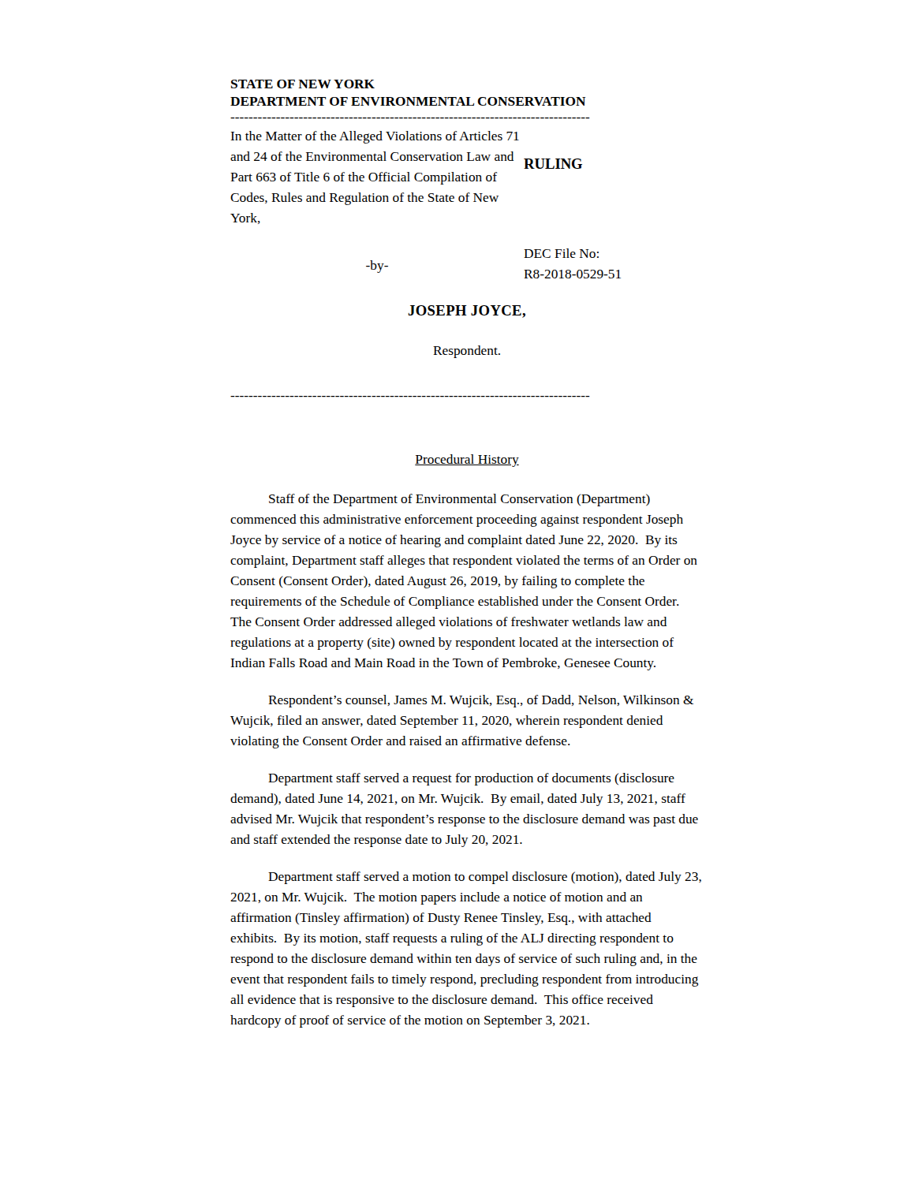STATE OF NEW YORK
DEPARTMENT OF ENVIRONMENTAL CONSERVATION
-------------------------------------------------------------------------------
| In the Matter of the Alleged Violations of Articles 71 and 24 of the Environmental Conservation Law and Part 663 of Title 6 of the Official Compilation of Codes, Rules and Regulation of the State of New York, | RULING |
| -by- | DEC File No: R8-2018-0529-51 |
JOSEPH JOYCE,
Respondent.
-------------------------------------------------------------------------------
Procedural History
Staff of the Department of Environmental Conservation (Department) commenced this administrative enforcement proceeding against respondent Joseph Joyce by service of a notice of hearing and complaint dated June 22, 2020. By its complaint, Department staff alleges that respondent violated the terms of an Order on Consent (Consent Order), dated August 26, 2019, by failing to complete the requirements of the Schedule of Compliance established under the Consent Order. The Consent Order addressed alleged violations of freshwater wetlands law and regulations at a property (site) owned by respondent located at the intersection of Indian Falls Road and Main Road in the Town of Pembroke, Genesee County.
Respondent’s counsel, James M. Wujcik, Esq., of Dadd, Nelson, Wilkinson & Wujcik, filed an answer, dated September 11, 2020, wherein respondent denied violating the Consent Order and raised an affirmative defense.
Department staff served a request for production of documents (disclosure demand), dated June 14, 2021, on Mr. Wujcik. By email, dated July 13, 2021, staff advised Mr. Wujcik that respondent’s response to the disclosure demand was past due and staff extended the response date to July 20, 2021.
Department staff served a motion to compel disclosure (motion), dated July 23, 2021, on Mr. Wujcik. The motion papers include a notice of motion and an affirmation (Tinsley affirmation) of Dusty Renee Tinsley, Esq., with attached exhibits. By its motion, staff requests a ruling of the ALJ directing respondent to respond to the disclosure demand within ten days of service of such ruling and, in the event that respondent fails to timely respond, precluding respondent from introducing all evidence that is responsive to the disclosure demand. This office received hardcopy of proof of service of the motion on September 3, 2021.